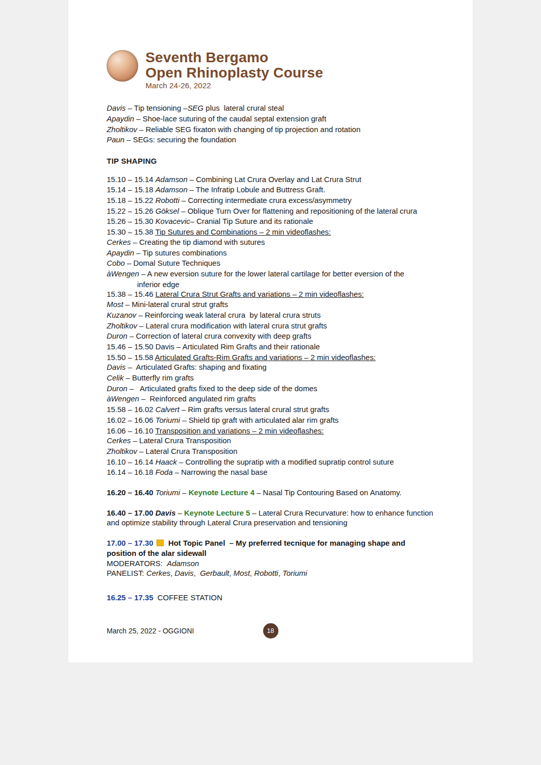Seventh Bergamo Open Rhinoplasty Course March 24-26, 2022
Davis – Tip tensioning –SEG plus lateral crural steal
Apaydin – Shoe-lace suturing of the caudal septal extension graft
Zholtikov – Reliable SEG fixaton with changing of tip projection and rotation
Paun – SEGs: securing the foundation
TIP SHAPING
15.10 – 15.14 Adamson – Combining Lat Crura Overlay and Lat Crura Strut
15.14 – 15.18 Adamson – The Infratip Lobule and Buttress Graft.
15.18 – 15.22 Robotti – Correcting intermediate crura excess/asymmetry
15.22 – 15.26 Göksel – Oblique Turn Over for flattening and repositioning of the lateral crura
15.26 – 15.30 Kovacevic– Cranial Tip Suture and its rationale
15.30 – 15.38 Tip Sutures and Combinations – 2 min videoflashes:
Cerkes – Creating the tip diamond with sutures
Apaydin – Tip sutures combinations
Cobo – Domal Suture Techniques
àWengen – A new eversion suture for the lower lateral cartilage for better eversion of the
inferior edge
15.38 – 15.46 Lateral Crura Strut Grafts and variations – 2 min videoflashes:
Most – Mini-lateral crural strut grafts
Kuzanov – Reinforcing weak lateral crura by lateral crura struts
Zholtikov – Lateral crura modification with lateral crura strut grafts
Duron – Correction of lateral crura convexity with deep grafts
15.46 – 15.50 Davis – Articulated Rim Grafts and their rationale
15.50 – 15.58 Articulated Grafts-Rim Grafts and variations – 2 min videoflashes:
Davis – Articulated Grafts: shaping and fixating
Celik – Butterfly rim grafts
Duron – Articulated grafts fixed to the deep side of the domes
àWengen – Reinforced angulated rim grafts
15.58 – 16.02 Calvert – Rim grafts versus lateral crural strut grafts
16.02 – 16.06 Toriumi – Shield tip graft with articulated alar rim grafts
16.06 – 16.10 Transposition and variations – 2 min videoflashes:
Cerkes – Lateral Crura Transposition
Zholtikov – Lateral Crura Transposition
16.10 – 16.14 Haack – Controlling the supratip with a modified supratip control suture
16.14 – 16.18 Foda – Narrowing the nasal base
16.20 – 16.40 Toriumi – Keynote Lecture 4 – Nasal Tip Contouring Based on Anatomy.
16.40 – 17.00 Davis – Keynote Lecture 5 – Lateral Crura Recurvature: how to enhance function and optimize stability through Lateral Crura preservation and tensioning
17.00 – 17.30 Hot Topic Panel – My preferred tecnique for managing shape and position of the alar sidewall
MODERATORS: Adamson
PANELIST: Cerkes, Davis, Gerbault, Most, Robotti, Toriumi
16.25 – 17.35 COFFEE STATION
March 25, 2022 - OGGIONI 18